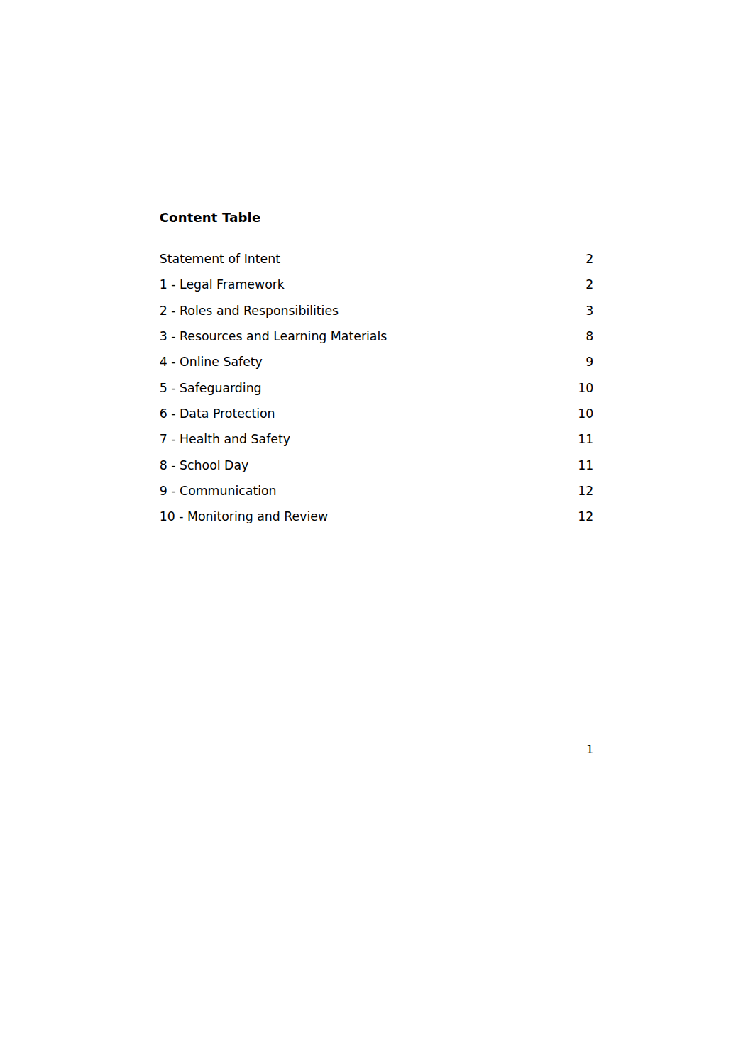Content Table
| Statement of Intent | 2 |
| 1 - Legal Framework | 2 |
| 2 - Roles and Responsibilities | 3 |
| 3 - Resources and Learning Materials | 8 |
| 4 - Online Safety | 9 |
| 5 - Safeguarding | 10 |
| 6 - Data Protection | 10 |
| 7 - Health and Safety | 11 |
| 8 - School Day | 11 |
| 9 - Communication | 12 |
| 10 - Monitoring and Review | 12 |
1